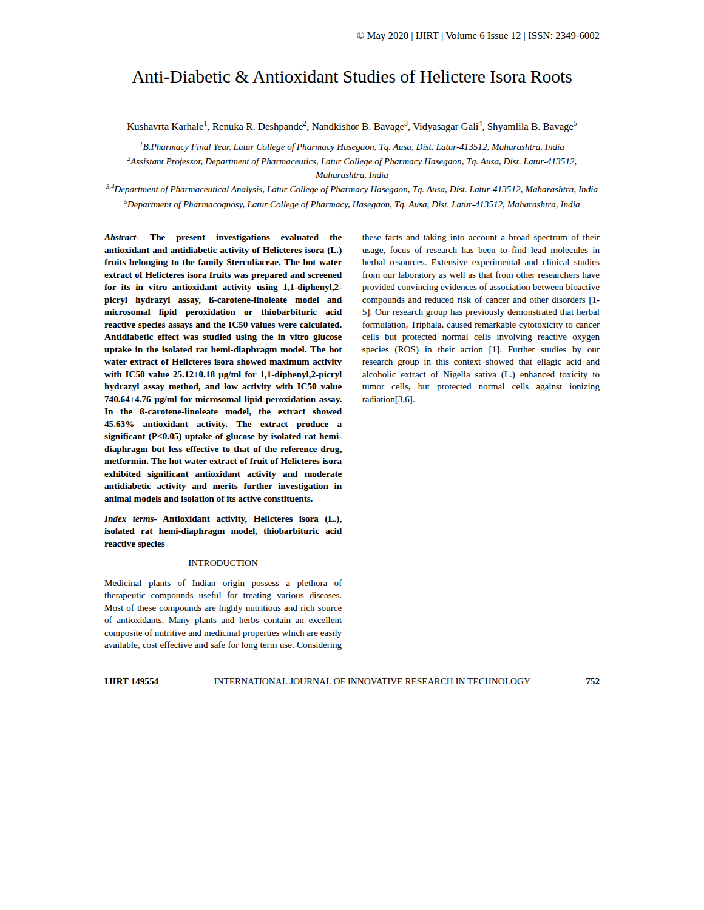© May 2020 | IJIRT | Volume 6 Issue 12 | ISSN: 2349-6002
Anti-Diabetic & Antioxidant Studies of Helictere Isora Roots
Kushavrta Karhale1, Renuka R. Deshpande2, Nandkishor B. Bavage3, Vidyasagar Gali4, Shyamlila B. Bavage5
1B.Pharmacy Final Year, Latur College of Pharmacy Hasegaon, Tq. Ausa, Dist. Latur-413512, Maharashtra, India
2Assistant Professor, Department of Pharmaceutics, Latur College of Pharmacy Hasegaon, Tq. Ausa, Dist. Latur-413512, Maharashtra, India
3,4Department of Pharmaceutical Analysis, Latur College of Pharmacy Hasegaon, Tq. Ausa, Dist. Latur-413512, Maharashtra, India
5Department of Pharmacognosy, Latur College of Pharmacy, Hasegaon, Tq. Ausa, Dist. Latur-413512, Maharashtra, India
Abstract- The present investigations evaluated the antioxidant and antidiabetic activity of Helicteres isora (L.) fruits belonging to the family Sterculiaceae. The hot water extract of Helicteres isora fruits was prepared and screened for its in vitro antioxidant activity using 1,1-diphenyl,2-picryl hydrazyl assay, ß-carotene-linoleate model and microsomal lipid peroxidation or thiobarbituric acid reactive species assays and the IC50 values were calculated. Antidiabetic effect was studied using the in vitro glucose uptake in the isolated rat hemi-diaphragm model. The hot water extract of Helicteres isora showed maximum activity with IC50 value 25.12±0.18 µg/ml for 1,1-diphenyl,2-picryl hydrazyl assay method, and low activity with IC50 value 740.64±4.76 µg/ml for microsomal lipid peroxidation assay. In the ß-carotene-linoleate model, the extract showed 45.63% antioxidant activity. The extract produce a significant (P<0.05) uptake of glucose by isolated rat hemi-diaphragm but less effective to that of the reference drug, metformin. The hot water extract of fruit of Helicteres isora exhibited significant antioxidant activity and moderate antidiabetic activity and merits further investigation in animal models and isolation of its active constituents.
Index terms- Antioxidant activity, Helicteres isora (L.), isolated rat hemi-diaphragm model, thiobarbituric acid reactive species
INTRODUCTION
Medicinal plants of Indian origin possess a plethora of therapeutic compounds useful for treating various diseases. Most of these compounds are highly nutritious and rich source of antioxidants. Many plants and herbs contain an excellent composite of nutritive and medicinal properties which are easily available, cost effective and safe for long term use. Considering these facts and taking into account a broad spectrum of their usage, focus of research has been to find lead molecules in herbal resources. Extensive experimental and clinical studies from our laboratory as well as that from other researchers have provided convincing evidences of association between bioactive compounds and reduced risk of cancer and other disorders [1-5]. Our research group has previously demonstrated that herbal formulation, Triphala, caused remarkable cytotoxicity to cancer cells but protected normal cells involving reactive oxygen species (ROS) in their action [1]. Further studies by our research group in this context showed that ellagic acid and alcoholic extract of Nigella sativa (L.) enhanced toxicity to tumor cells, but protected normal cells against ionizing radiation[3,6].
IJIRT 149554 INTERNATIONAL JOURNAL OF INNOVATIVE RESEARCH IN TECHNOLOGY 752